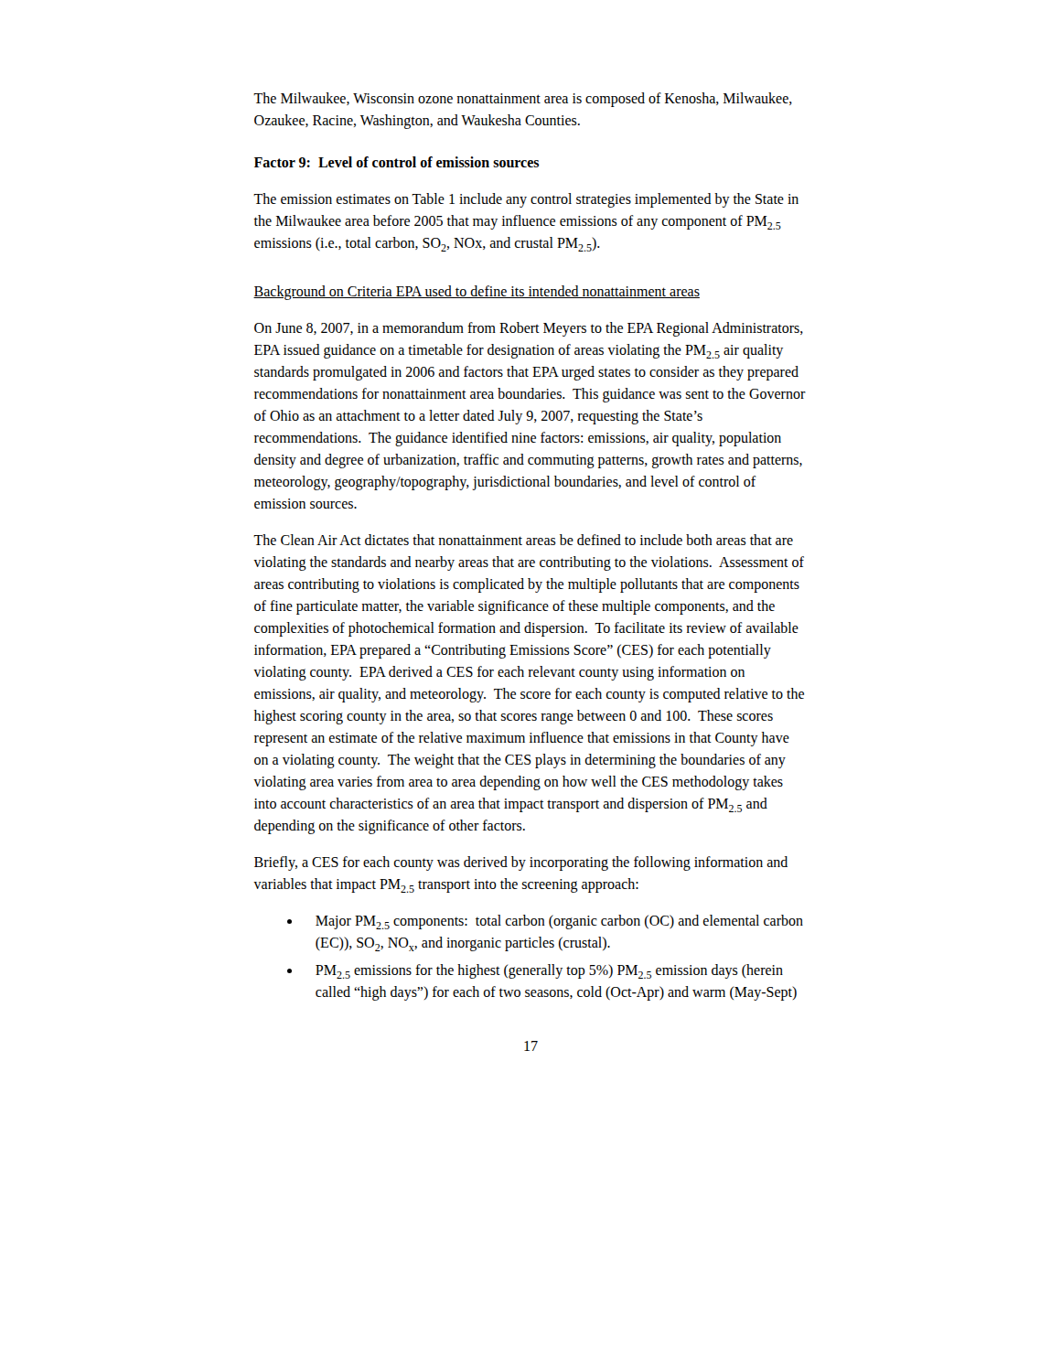The Milwaukee, Wisconsin ozone nonattainment area is composed of Kenosha, Milwaukee, Ozaukee, Racine, Washington, and Waukesha Counties.
Factor 9: Level of control of emission sources
The emission estimates on Table 1 include any control strategies implemented by the State in the Milwaukee area before 2005 that may influence emissions of any component of PM2.5 emissions (i.e., total carbon, SO2, NOx, and crustal PM2.5).
Background on Criteria EPA used to define its intended nonattainment areas
On June 8, 2007, in a memorandum from Robert Meyers to the EPA Regional Administrators, EPA issued guidance on a timetable for designation of areas violating the PM2.5 air quality standards promulgated in 2006 and factors that EPA urged states to consider as they prepared recommendations for nonattainment area boundaries. This guidance was sent to the Governor of Ohio as an attachment to a letter dated July 9, 2007, requesting the State’s recommendations. The guidance identified nine factors: emissions, air quality, population density and degree of urbanization, traffic and commuting patterns, growth rates and patterns, meteorology, geography/topography, jurisdictional boundaries, and level of control of emission sources.
The Clean Air Act dictates that nonattainment areas be defined to include both areas that are violating the standards and nearby areas that are contributing to the violations. Assessment of areas contributing to violations is complicated by the multiple pollutants that are components of fine particulate matter, the variable significance of these multiple components, and the complexities of photochemical formation and dispersion. To facilitate its review of available information, EPA prepared a “Contributing Emissions Score” (CES) for each potentially violating county. EPA derived a CES for each relevant county using information on emissions, air quality, and meteorology. The score for each county is computed relative to the highest scoring county in the area, so that scores range between 0 and 100. These scores represent an estimate of the relative maximum influence that emissions in that County have on a violating county. The weight that the CES plays in determining the boundaries of any violating area varies from area to area depending on how well the CES methodology takes into account characteristics of an area that impact transport and dispersion of PM2.5 and depending on the significance of other factors.
Briefly, a CES for each county was derived by incorporating the following information and variables that impact PM2.5 transport into the screening approach:
Major PM2.5 components: total carbon (organic carbon (OC) and elemental carbon (EC)), SO2, NOx, and inorganic particles (crustal).
PM2.5 emissions for the highest (generally top 5%) PM2.5 emission days (herein called “high days”) for each of two seasons, cold (Oct-Apr) and warm (May-Sept)
17